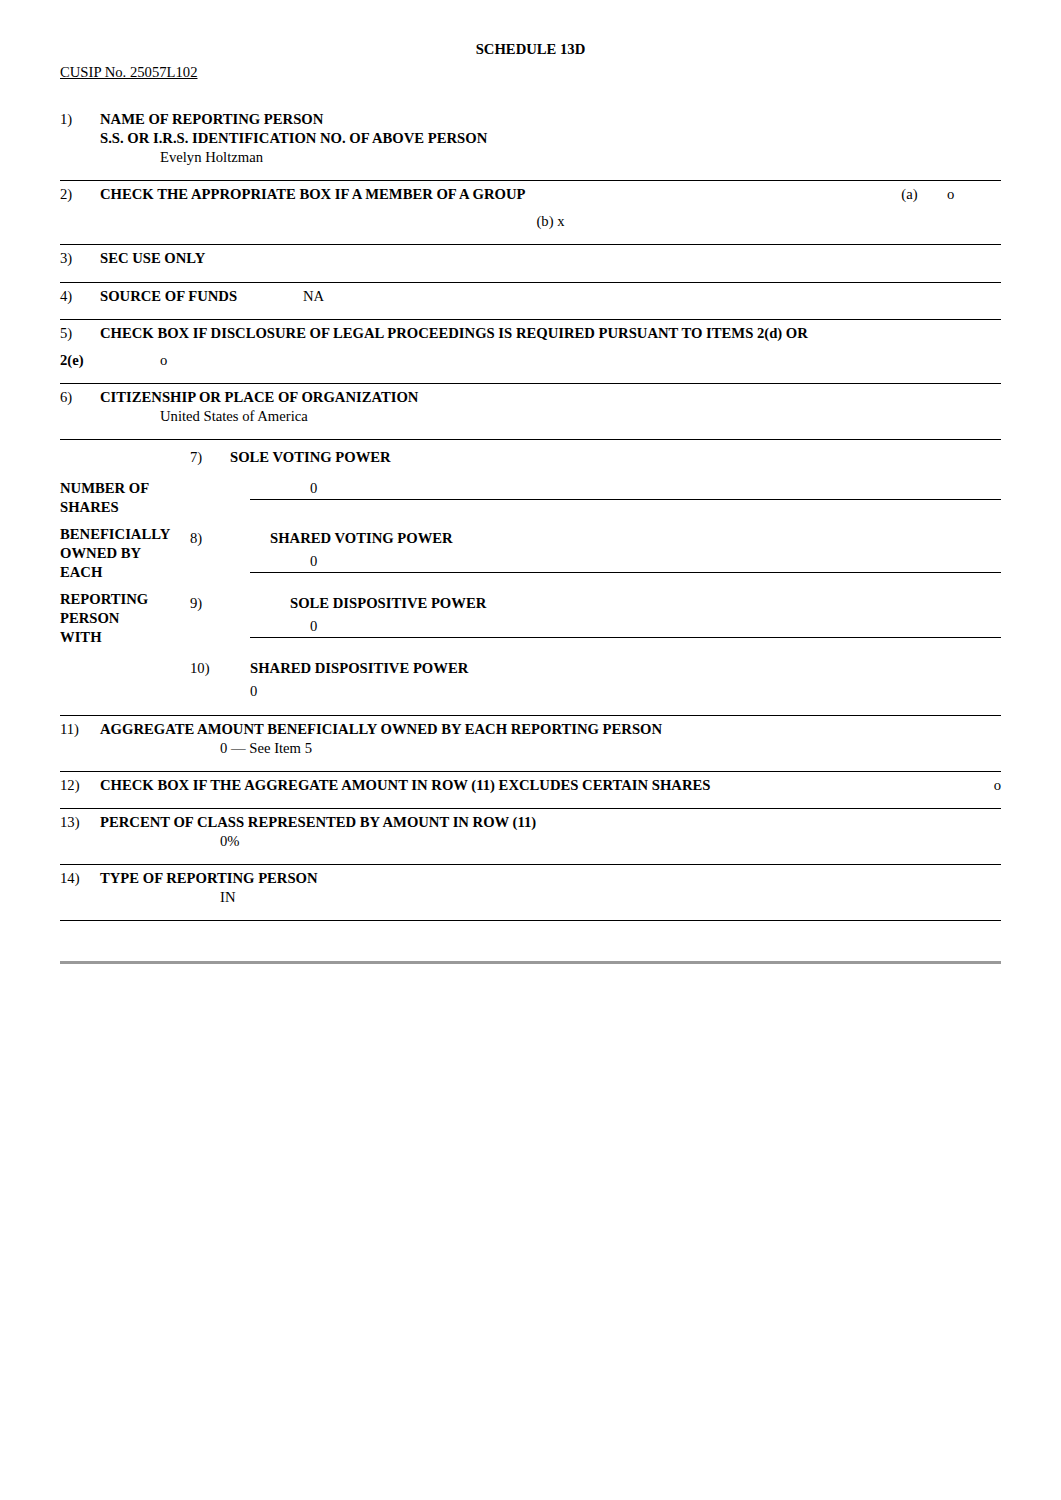SCHEDULE 13D
CUSIP No. 25057L102
| 1) | NAME OF REPORTING PERSON S.S. OR I.R.S. IDENTIFICATION NO. OF ABOVE PERSON Evelyn Holtzman |
| 2) | CHECK THE APPROPRIATE BOX IF A MEMBER OF A GROUP | (a) o |
| | (b) x |
| 3) | SEC USE ONLY |
| 4) | SOURCE OF FUNDS NA |
| 5) | CHECK BOX IF DISCLOSURE OF LEGAL PROCEEDINGS IS REQUIRED PURSUANT TO ITEMS 2(d) OR |
| 2(e) | o |
| 6) | CITIZENSHIP OR PLACE OF ORGANIZATION United States of America |
| | / 7) / SOLE VOTING POWER / |
| NUMBER OF SHARES | 0 |
| BENEFICIALLY OWNED BY EACH | / 8) / SHARED VOTING POWER / 0 |
| REPORTING PERSON WITH | / 9) / SOLE DISPOSITIVE POWER / 0 |
| | / 10) / SHARED DISPOSITIVE POWER / 0 |
| 11) | AGGREGATE AMOUNT BENEFICIALLY OWNED BY EACH REPORTING PERSON 0 — See Item 5 |
| 12) | CHECK BOX IF THE AGGREGATE AMOUNT IN ROW (11) EXCLUDES CERTAIN SHARES | o |
| 13) | PERCENT OF CLASS REPRESENTED BY AMOUNT IN ROW (11) 0% |
| 14) | TYPE OF REPORTING PERSON IN |